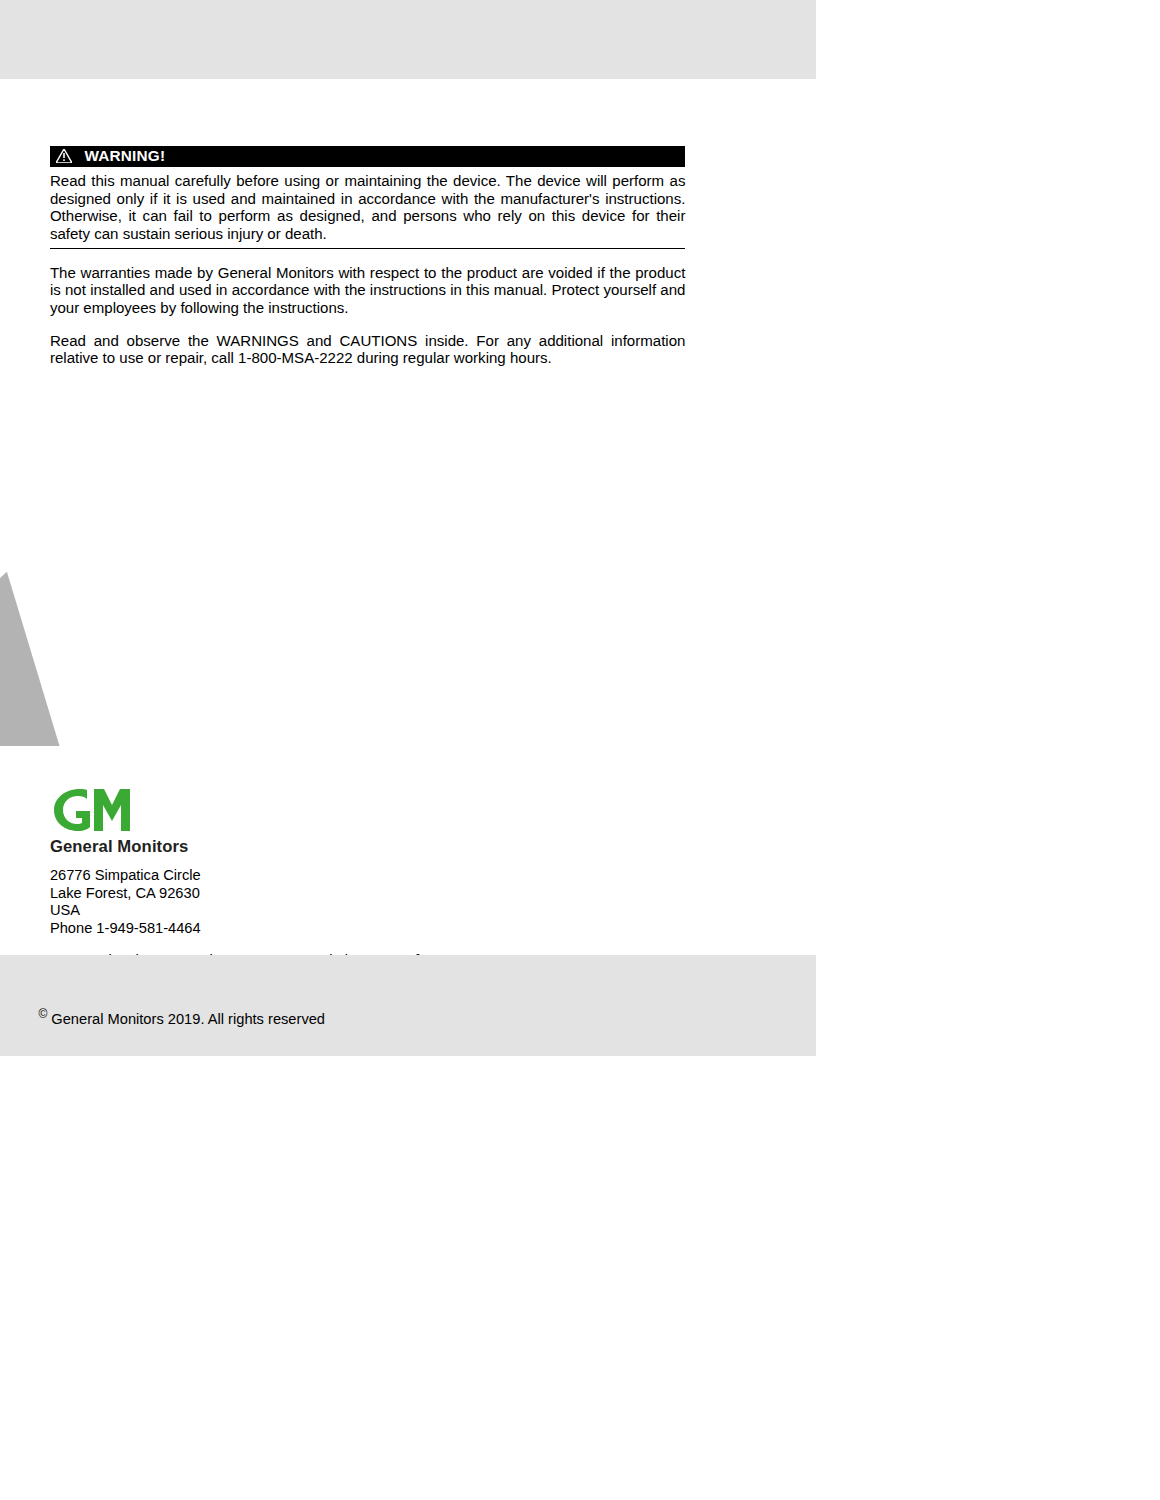WARNING!
Read this manual carefully before using or maintaining the device. The device will perform as designed only if it is used and maintained in accordance with the manufacturer's instructions. Otherwise, it can fail to perform as designed, and persons who rely on this device for their safety can sustain serious injury or death.
The warranties made by General Monitors with respect to the product are voided if the product is not installed and used in accordance with the instructions in this manual. Protect yourself and your employees by following the instructions.
Read and observe the WARNINGS and CAUTIONS inside. For any additional information relative to use or repair, call 1-800-MSA-2222 during regular working hours.
General Monitors
26776 Simpatica Circle
Lake Forest, CA 92630
USA
Phone 1-949-581-4464
For your local contacts please go to our website MSAsafety.com
© General Monitors 2019. All rights reserved